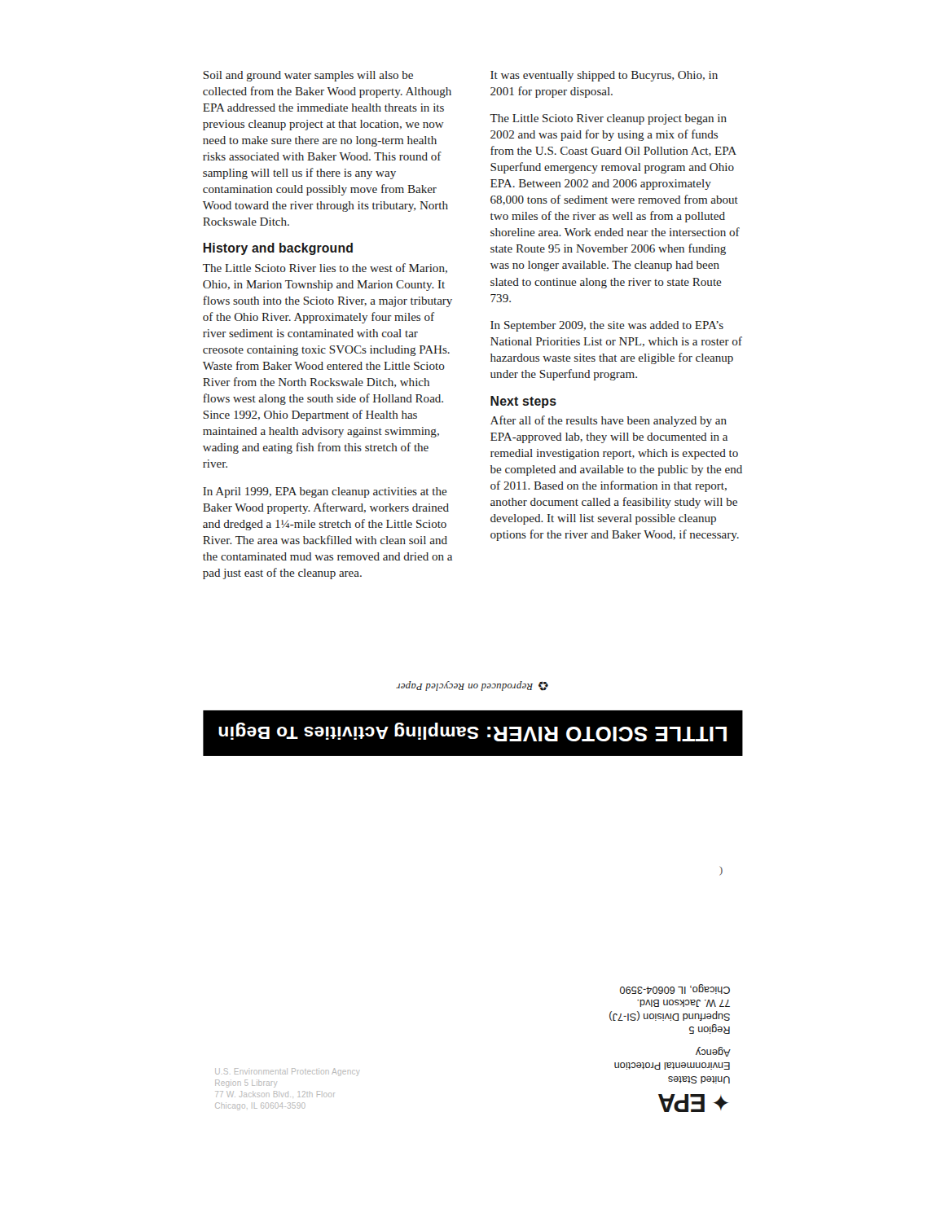Soil and ground water samples will also be collected from the Baker Wood property. Although EPA addressed the immediate health threats in its previous cleanup project at that location, we now need to make sure there are no long-term health risks associated with Baker Wood. This round of sampling will tell us if there is any way contamination could possibly move from Baker Wood toward the river through its tributary, North Rockswale Ditch.
History and background
The Little Scioto River lies to the west of Marion, Ohio, in Marion Township and Marion County. It flows south into the Scioto River, a major tributary of the Ohio River. Approximately four miles of river sediment is contaminated with coal tar creosote containing toxic SVOCs including PAHs. Waste from Baker Wood entered the Little Scioto River from the North Rockswale Ditch, which flows west along the south side of Holland Road. Since 1992, Ohio Department of Health has maintained a health advisory against swimming, wading and eating fish from this stretch of the river.
In April 1999, EPA began cleanup activities at the Baker Wood property. Afterward, workers drained and dredged a 1¼-mile stretch of the Little Scioto River. The area was backfilled with clean soil and the contaminated mud was removed and dried on a pad just east of the cleanup area.
It was eventually shipped to Bucyrus, Ohio, in 2001 for proper disposal.
The Little Scioto River cleanup project began in 2002 and was paid for by using a mix of funds from the U.S. Coast Guard Oil Pollution Act, EPA Superfund emergency removal program and Ohio EPA. Between 2002 and 2006 approximately 68,000 tons of sediment were removed from about two miles of the river as well as from a polluted shoreline area. Work ended near the intersection of state Route 95 in November 2006 when funding was no longer available. The cleanup had been slated to continue along the river to state Route 739.
In September 2009, the site was added to EPA’s National Priorities List or NPL, which is a roster of hazardous waste sites that are eligible for cleanup under the Superfund program.
Next steps
After all of the results have been analyzed by an EPA-approved lab, they will be documented in a remedial investigation report, which is expected to be completed and available to the public by the end of 2011. Based on the information in that report, another document called a feasibility study will be developed. It will list several possible cleanup options for the river and Baker Wood, if necessary.
♻Reproduced on Recycled Paper
LITTLE SCIOTO RIVER: Sampling Activities To Begin
)
✦EPA
United States
Environmental Protection
Agency
Region 5
Superfund Division (SI-7J)
77 W. Jackson Blvd.
Chicago, IL 60604-3590
U.S. Environmental Protection Agency
Region 5 Library
77 W. Jackson Blvd., 12th Floor
Chicago, IL 60604-3590